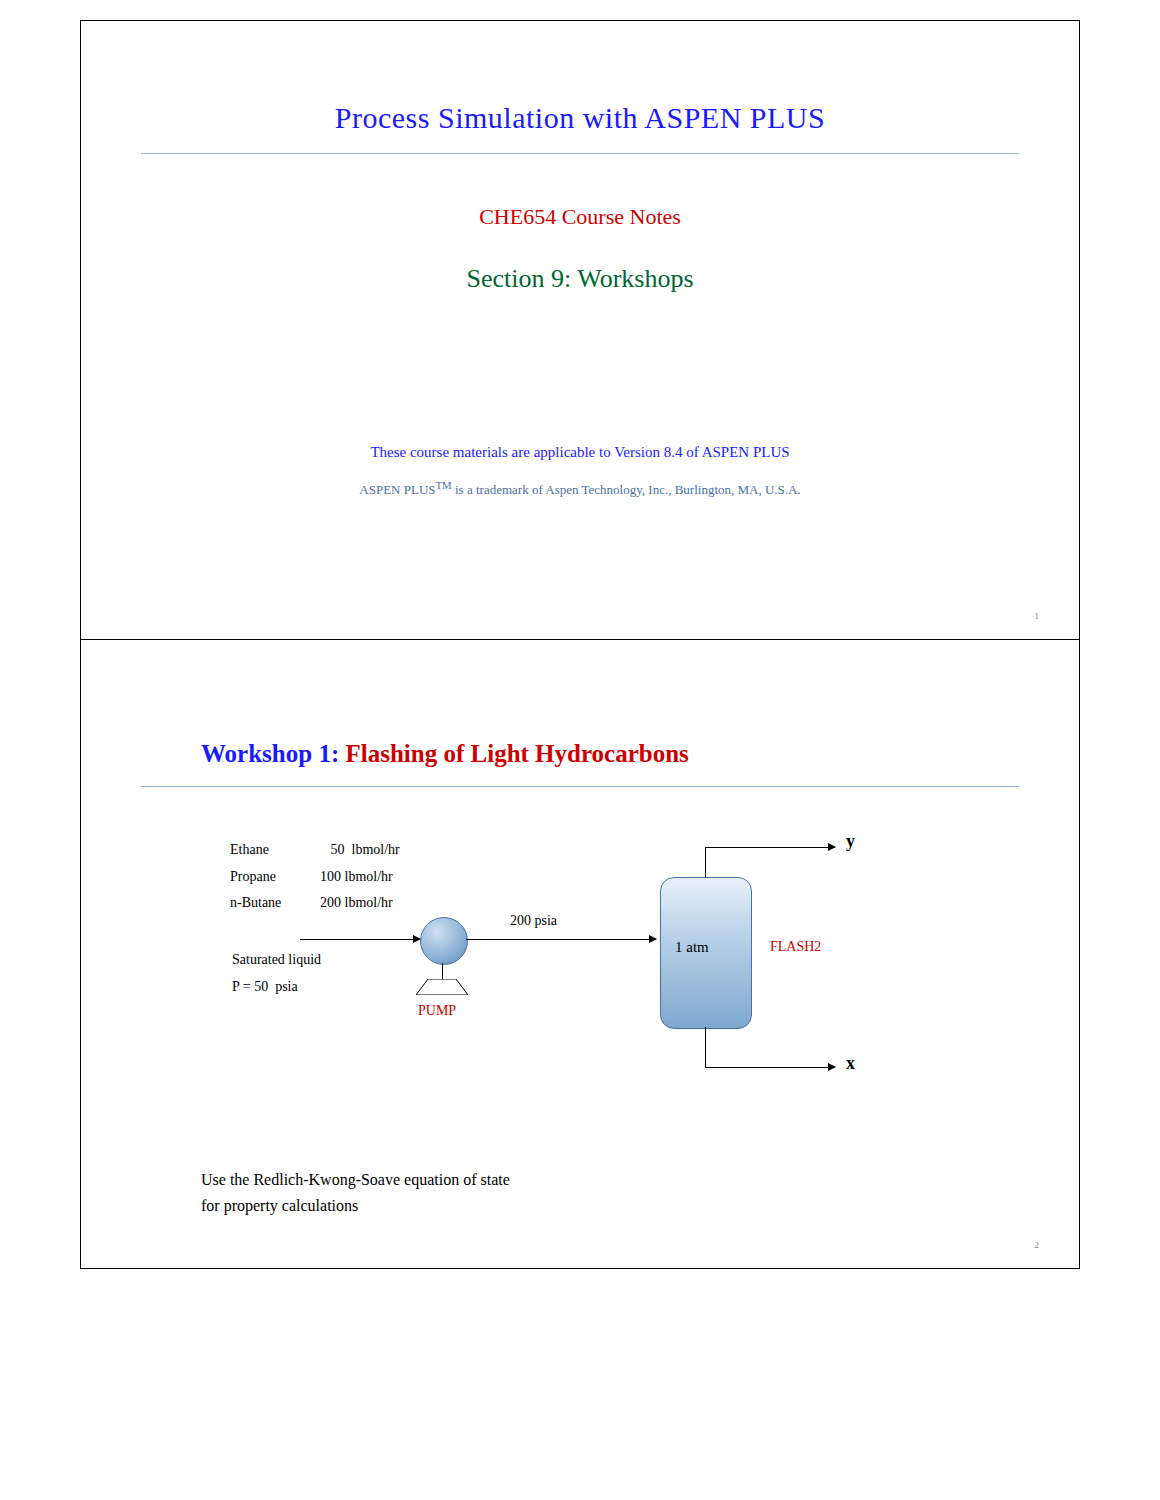Process Simulation with ASPEN PLUS
CHE654 Course Notes
Section 9: Workshops
These course materials are applicable to Version 8.4 of ASPEN PLUS
ASPEN PLUSTM is a trademark of Aspen Technology, Inc., Burlington, MA, U.S.A.
1
Workshop 1: Flashing of Light Hydrocarbons
Ethane 50 lbmol/hr
Propane100 lbmol/hr
n-Butane200 lbmol/hr
Saturated liquid
P = 50 psia
PUMP
200 psia
1 atm
FLASH2
y
x
Use the Redlich-Kwong-Soave equation of state
for property calculations
2